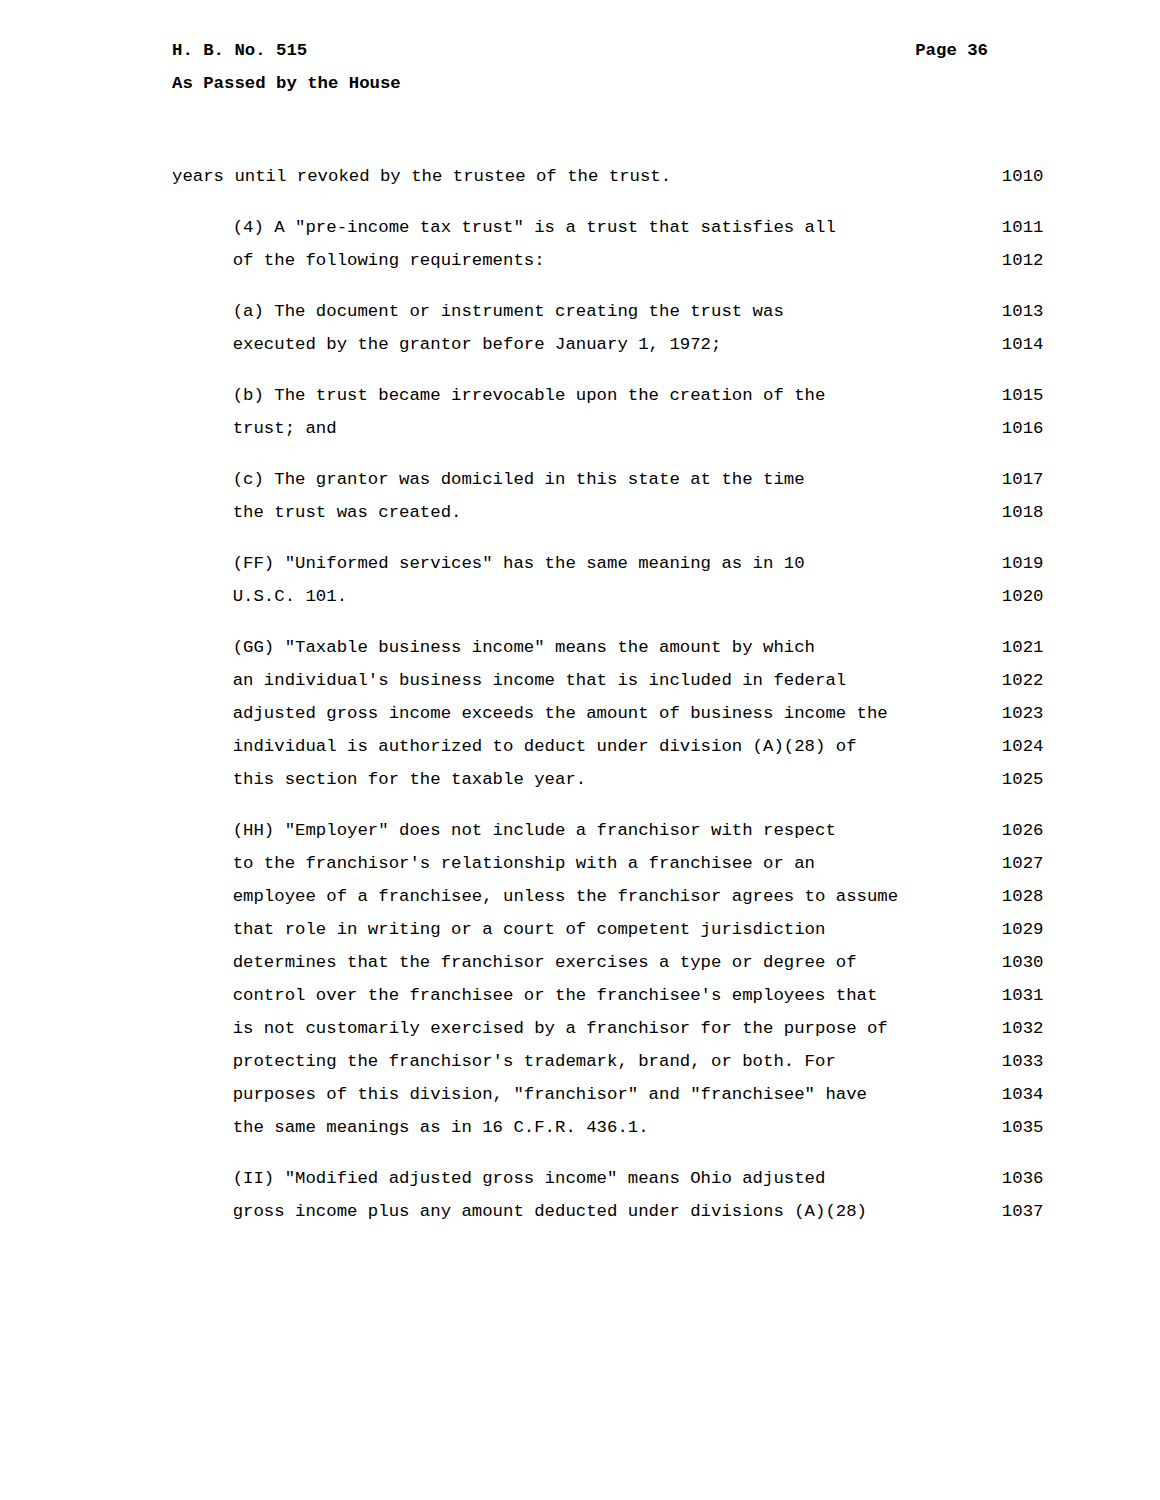H. B. No. 515 As Passed by the House
Page 36
years until revoked by the trustee of the trust.1010
(4) A "pre-income tax trust" is a trust that satisfies all1011 of the following requirements:1012
(a) The document or instrument creating the trust was1013 executed by the grantor before January 1, 1972;1014
(b) The trust became irrevocable upon the creation of the1015 trust; and1016
(c) The grantor was domiciled in this state at the time1017 the trust was created.1018
(FF) "Uniformed services" has the same meaning as in 101019 U.S.C. 101.1020
(GG) "Taxable business income" means the amount by which1021 an individual's business income that is included in federal1022 adjusted gross income exceeds the amount of business income the1023 individual is authorized to deduct under division (A)(28) of1024 this section for the taxable year.1025
(HH) "Employer" does not include a franchisor with respect1026 to the franchisor's relationship with a franchisee or an1027 employee of a franchisee, unless the franchisor agrees to assume1028 that role in writing or a court of competent jurisdiction1029 determines that the franchisor exercises a type or degree of1030 control over the franchisee or the franchisee's employees that1031 is not customarily exercised by a franchisor for the purpose of1032 protecting the franchisor's trademark, brand, or both. For1033 purposes of this division, "franchisor" and "franchisee" have1034 the same meanings as in 16 C.F.R. 436.1.1035
(II) "Modified adjusted gross income" means Ohio adjusted1036 gross income plus any amount deducted under divisions (A)(28)1037